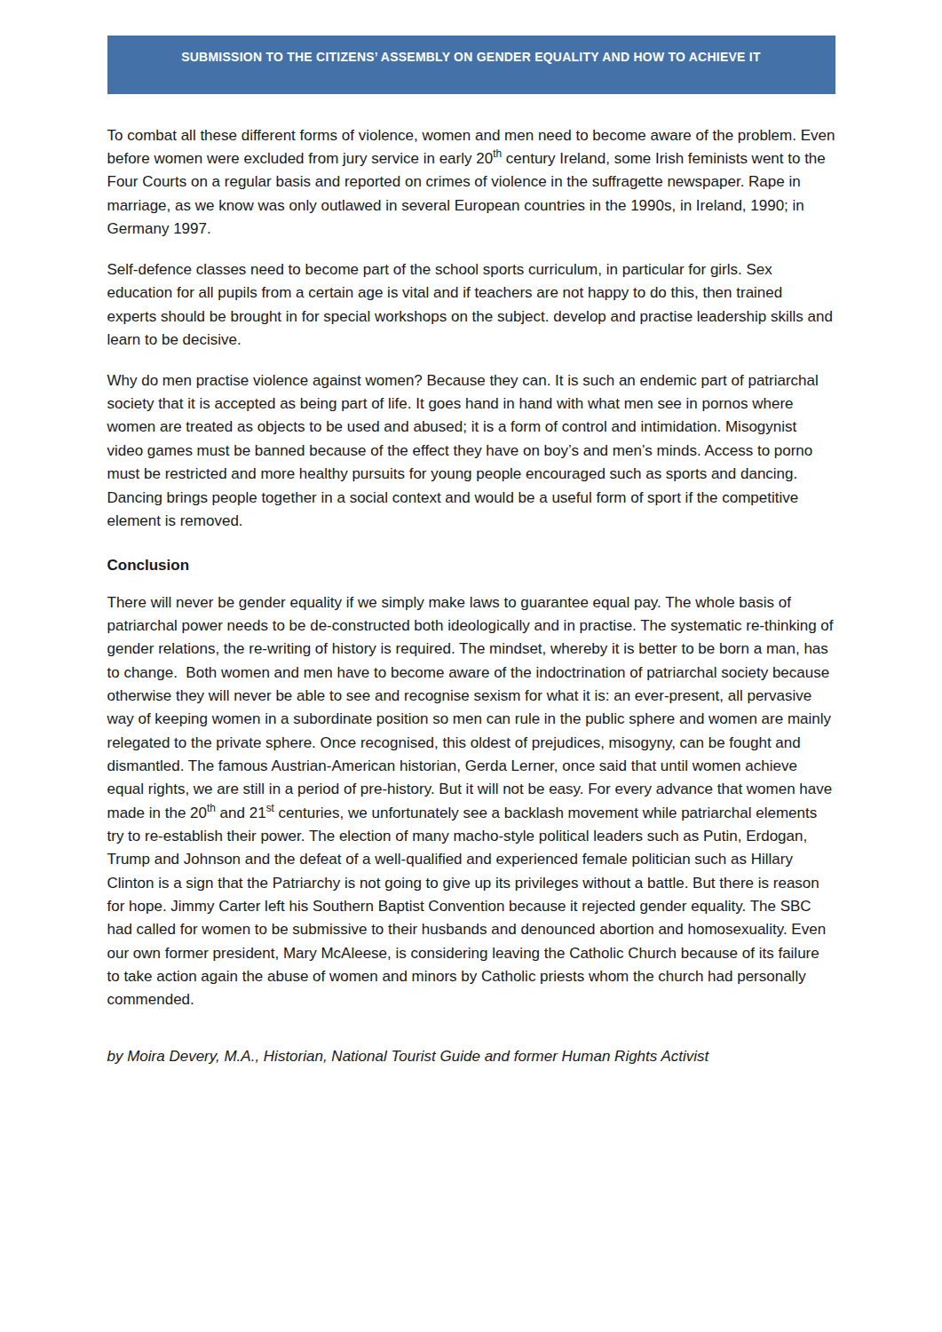Submission to the Citizens’ Assembly on Gender Equality and How to Achieve It
To combat all these different forms of violence, women and men need to become aware of the problem. Even before women were excluded from jury service in early 20th century Ireland, some Irish feminists went to the Four Courts on a regular basis and reported on crimes of violence in the suffragette newspaper. Rape in marriage, as we know was only outlawed in several European countries in the 1990s, in Ireland, 1990; in Germany 1997.
Self-defence classes need to become part of the school sports curriculum, in particular for girls. Sex education for all pupils from a certain age is vital and if teachers are not happy to do this, then trained experts should be brought in for special workshops on the subject. develop and practise leadership skills and learn to be decisive.
Why do men practise violence against women? Because they can. It is such an endemic part of patriarchal society that it is accepted as being part of life. It goes hand in hand with what men see in pornos where women are treated as objects to be used and abused; it is a form of control and intimidation. Misogynist video games must be banned because of the effect they have on boy’s and men’s minds. Access to porno must be restricted and more healthy pursuits for young people encouraged such as sports and dancing. Dancing brings people together in a social context and would be a useful form of sport if the competitive element is removed.
Conclusion
There will never be gender equality if we simply make laws to guarantee equal pay. The whole basis of patriarchal power needs to be de-constructed both ideologically and in practise. The systematic re-thinking of gender relations, the re-writing of history is required. The mindset, whereby it is better to be born a man, has to change. Both women and men have to become aware of the indoctrination of patriarchal society because otherwise they will never be able to see and recognise sexism for what it is: an ever-present, all pervasive way of keeping women in a subordinate position so men can rule in the public sphere and women are mainly relegated to the private sphere. Once recognised, this oldest of prejudices, misogyny, can be fought and dismantled. The famous Austrian-American historian, Gerda Lerner, once said that until women achieve equal rights, we are still in a period of pre-history. But it will not be easy. For every advance that women have made in the 20th and 21st centuries, we unfortunately see a backlash movement while patriarchal elements try to re-establish their power. The election of many macho-style political leaders such as Putin, Erdogan, Trump and Johnson and the defeat of a well-qualified and experienced female politician such as Hillary Clinton is a sign that the Patriarchy is not going to give up its privileges without a battle. But there is reason for hope. Jimmy Carter left his Southern Baptist Convention because it rejected gender equality. The SBC had called for women to be submissive to their husbands and denounced abortion and homosexuality. Even our own former president, Mary McAleese, is considering leaving the Catholic Church because of its failure to take action again the abuse of women and minors by Catholic priests whom the church had personally commended.
by Moira Devery, M.A., Historian, National Tourist Guide and former Human Rights Activist